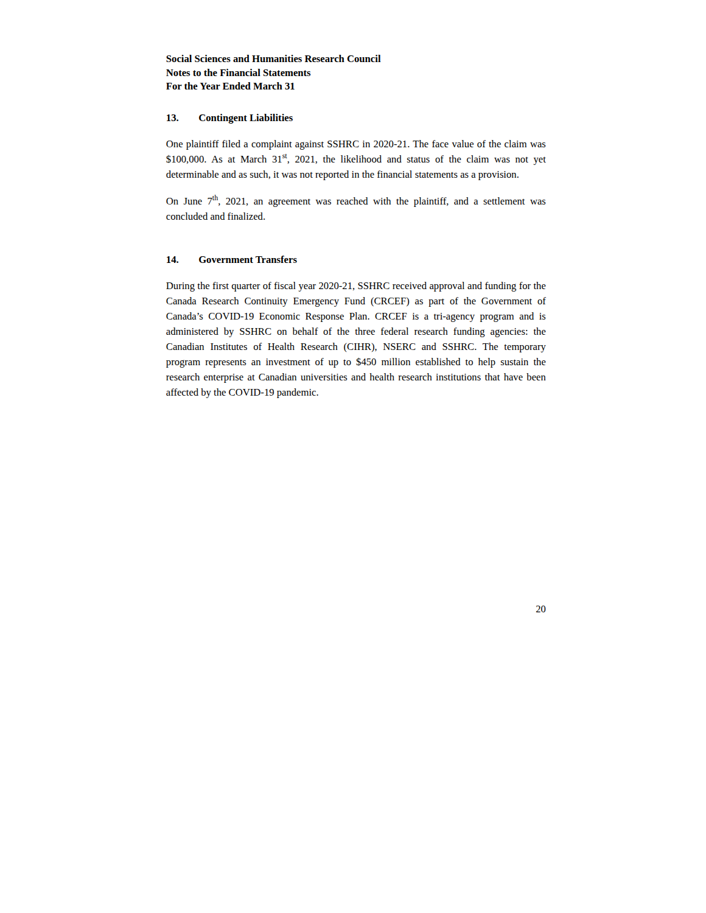Social Sciences and Humanities Research Council
Notes to the Financial Statements
For the Year Ended March 31
13. Contingent Liabilities
One plaintiff filed a complaint against SSHRC in 2020-21. The face value of the claim was $100,000. As at March 31st, 2021, the likelihood and status of the claim was not yet determinable and as such, it was not reported in the financial statements as a provision.
On June 7th, 2021, an agreement was reached with the plaintiff, and a settlement was concluded and finalized.
14. Government Transfers
During the first quarter of fiscal year 2020-21, SSHRC received approval and funding for the Canada Research Continuity Emergency Fund (CRCEF) as part of the Government of Canada’s COVID-19 Economic Response Plan. CRCEF is a tri-agency program and is administered by SSHRC on behalf of the three federal research funding agencies: the Canadian Institutes of Health Research (CIHR), NSERC and SSHRC. The temporary program represents an investment of up to $450 million established to help sustain the research enterprise at Canadian universities and health research institutions that have been affected by the COVID-19 pandemic.
20